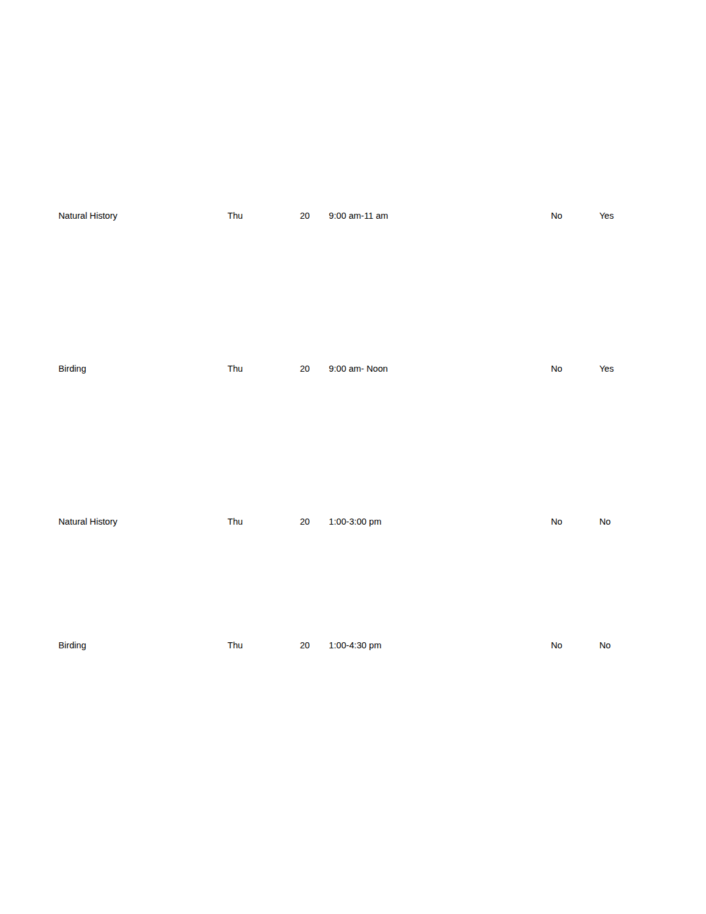| Natural History | Thu | 20 | 9:00 am-11 am | No | Yes |
| Birding | Thu | 20 | 9:00 am- Noon | No | Yes |
| Natural History | Thu | 20 | 1:00-3:00 pm | No | No |
| Birding | Thu | 20 | 1:00-4:30 pm | No | No |